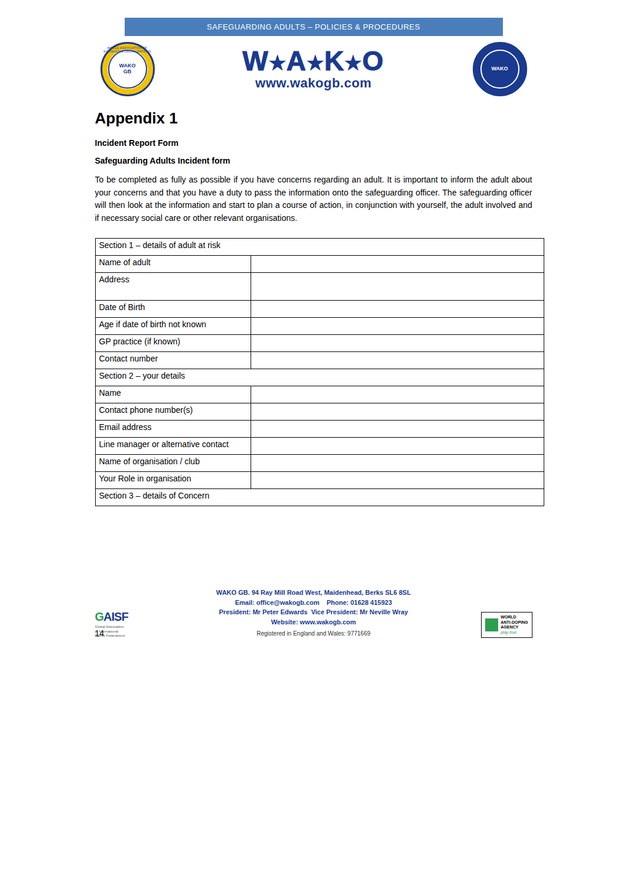SAFEGUARDING ADULTS – POLICIES & PROCEDURES
WORLD ASSOCIATION OF KICKBOXING ORGANIZATIONS
WAKO
GB
W★A★K★O
www.wakogb.com
WAKO
Appendix 1
Incident Report Form
Safeguarding Adults Incident form
To be completed as fully as possible if you have concerns regarding an adult. It is important to inform the adult about your concerns and that you have a duty to pass the information onto the safeguarding officer. The safeguarding officer will then look at the information and start to plan a course of action, in conjunction with yourself, the adult involved and if necessary social care or other relevant organisations.
| Section 1 – details of adult at risk |
| Name of adult | |
| Address | |
| Date of Birth | |
| Age if date of birth not known | |
| GP practice (if known) | |
| Contact number | |
| Section 2 – your details |
| Name | |
| Contact phone number(s) | |
| Email address | |
| Line manager or alternative contact | |
| Name of organisation / club | |
| Your Role in organisation | |
| Section 3 – details of Concern |
14
GAISF
Global Association
of International
Sports Federations
WAKO GB. 94 Ray Mill Road West, Maidenhead, Berks SL6 8SL
Email: office@wakogb.com Phone: 01628 415923
President: Mr Peter Edwards Vice President: Mr Neville Wray
Website: www.wakogb.com
Registered in England and Wales: 9771669
WORLD
ANTI-DOPING
AGENCY
play true